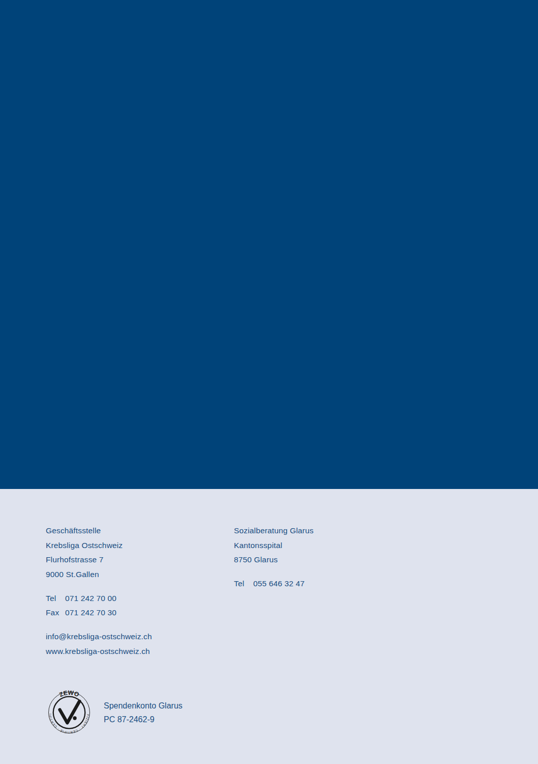Geschäftsstelle
Krebsliga Ostschweiz
Flurhofstrasse 7
9000 St.Gallen
Tel071 242 70 00 Fax071 242 70 30
info@krebsliga-ostschweiz.ch
www.krebsliga-ostschweiz.ch
Sozialberatung Glarus
Kantonsspital
8750 Glarus
Tel055 646 32 47
ZEWO ZERTIFIZIERT · CERTIFIÉ · CERTIFICATO
Spendenkonto Glarus
PC 87-2462-9